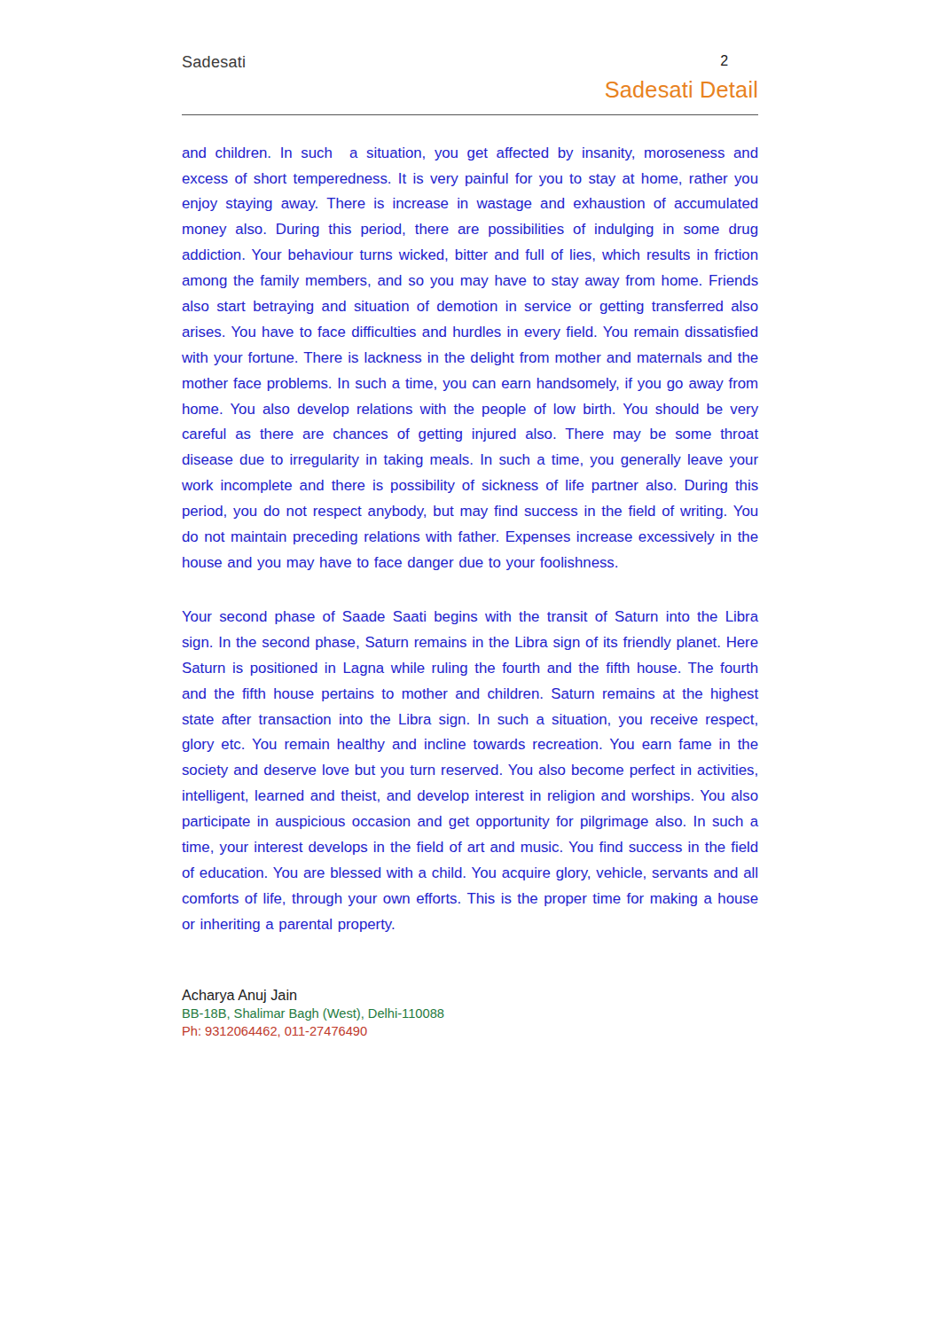Sadesati
2
Sadesati Detail
and children. In such a situation, you get affected by insanity, moroseness and excess of short temperedness. It is very painful for you to stay at home, rather you enjoy staying away. There is increase in wastage and exhaustion of accumulated money also. During this period, there are possibilities of indulging in some drug addiction. Your behaviour turns wicked, bitter and full of lies, which results in friction among the family members, and so you may have to stay away from home. Friends also start betraying and situation of demotion in service or getting transferred also arises. You have to face difficulties and hurdles in every field. You remain dissatisfied with your fortune. There is lackness in the delight from mother and maternals and the mother face problems. In such a time, you can earn handsomely, if you go away from home. You also develop relations with the people of low birth. You should be very careful as there are chances of getting injured also. There may be some throat disease due to irregularity in taking meals. In such a time, you generally leave your work incomplete and there is possibility of sickness of life partner also. During this period, you do not respect anybody, but may find success in the field of writing. You do not maintain preceding relations with father. Expenses increase excessively in the house and you may have to face danger due to your foolishness.
Your second phase of Saade Saati begins with the transit of Saturn into the Libra sign. In the second phase, Saturn remains in the Libra sign of its friendly planet. Here Saturn is positioned in Lagna while ruling the fourth and the fifth house. The fourth and the fifth house pertains to mother and children. Saturn remains at the highest state after transaction into the Libra sign. In such a situation, you receive respect, glory etc. You remain healthy and incline towards recreation. You earn fame in the society and deserve love but you turn reserved. You also become perfect in activities, intelligent, learned and theist, and develop interest in religion and worships. You also participate in auspicious occasion and get opportunity for pilgrimage also. In such a time, your interest develops in the field of art and music. You find success in the field of education. You are blessed with a child. You acquire glory, vehicle, servants and all comforts of life, through your own efforts. This is the proper time for making a house or inheriting a parental property.
Acharya Anuj Jain
BB-18B, Shalimar Bagh (West), Delhi-110088
Ph: 9312064462, 011-27476490